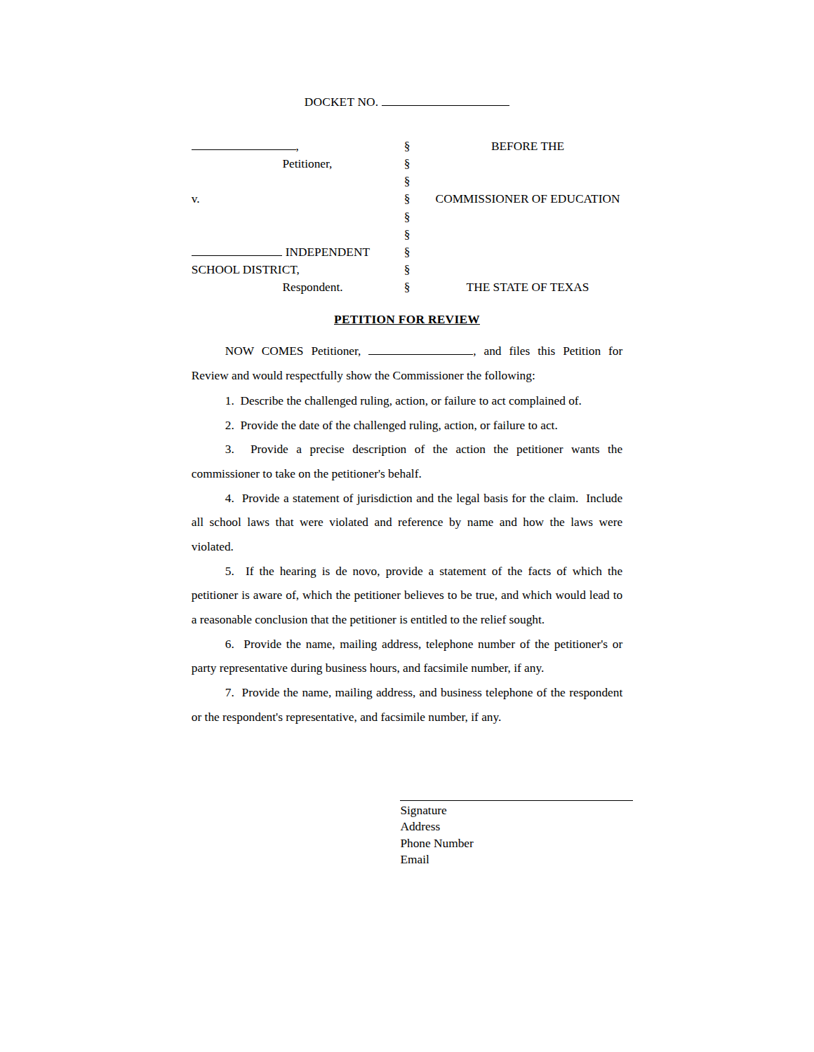DOCKET NO.
| , Petitioner, | § § | BEFORE THE |
| | § | |
| v. | § § | COMMISSIONER OF EDUCATION |
| | § | |
| INDEPENDENT SCHOOL DISTRICT, Respondent. | § § § | THE STATE OF TEXAS |
PETITION FOR REVIEW
NOW COMES Petitioner, , and files this Petition for Review and would respectfully show the Commissioner the following:
Describe the challenged ruling, action, or failure to act complained of.
Provide the date of the challenged ruling, action, or failure to act.
Provide a precise description of the action the petitioner wants the commissioner to take on the petitioner's behalf.
Provide a statement of jurisdiction and the legal basis for the claim. Include all school laws that were violated and reference by name and how the laws were violated.
If the hearing is de novo, provide a statement of the facts of which the petitioner is aware of, which the petitioner believes to be true, and which would lead to a reasonable conclusion that the petitioner is entitled to the relief sought.
Provide the name, mailing address, telephone number of the petitioner's or party representative during business hours, and facsimile number, if any.
Provide the name, mailing address, and business telephone of the respondent or the respondent's representative, and facsimile number, if any.
Signature
Address
Phone Number
Email